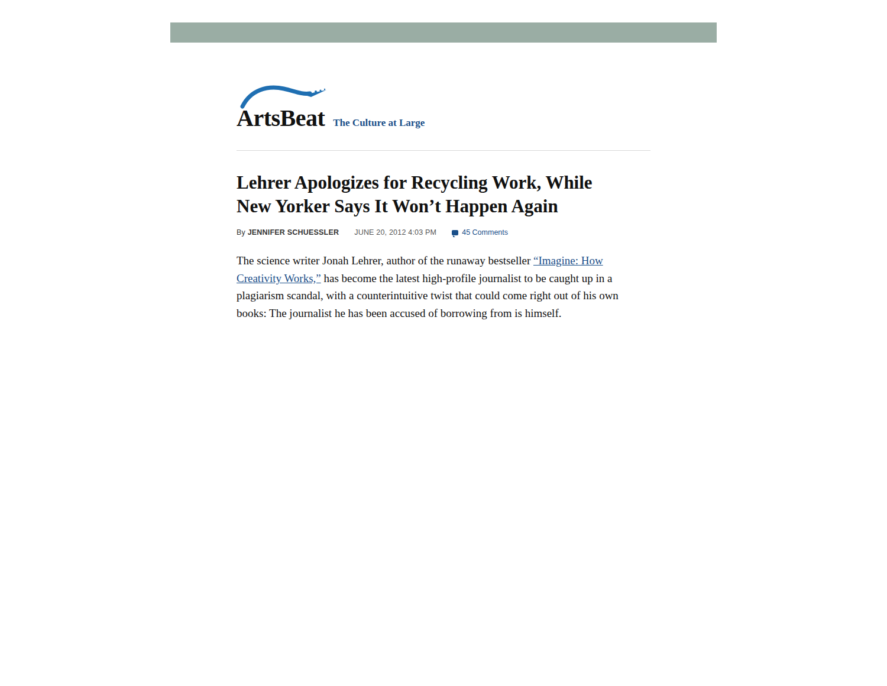ArtsBeat The Culture at Large
Lehrer Apologizes for Recycling Work, While New Yorker Says It Won’t Happen Again
By JENNIFER SCHUESSLER JUNE 20, 2012 4:03 PM 45 Comments
The science writer Jonah Lehrer, author of the runaway bestseller “Imagine: How Creativity Works,” has become the latest high-profile journalist to be caught up in a plagiarism scandal, with a counterintuitive twist that could come right out of his own books: The journalist he has been accused of borrowing from is himself.